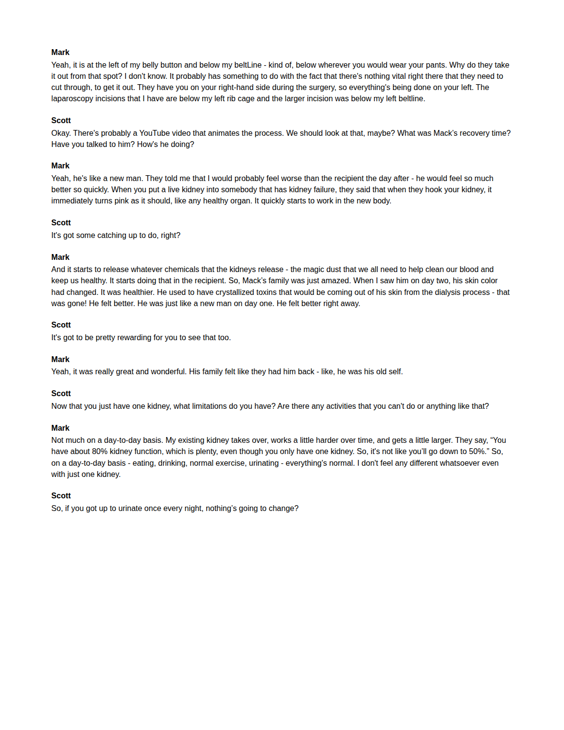Mark
Yeah, it is at the left of my belly button and below my beltLine - kind of, below wherever you would wear your pants. Why do they take it out from that spot? I don't know. It probably has something to do with the fact that there's nothing vital right there that they need to cut through, to get it out. They have you on your right-hand side during the surgery, so everything's being done on your left. The laparoscopy incisions that I have are below my left rib cage and the larger incision was below my left beltline.
Scott
Okay. There's probably a YouTube video that animates the process. We should look at that, maybe? What was Mack’s recovery time? Have you talked to him? How's he doing?
Mark
Yeah, he's like a new man. They told me that I would probably feel worse than the recipient the day after - he would feel so much better so quickly. When you put a live kidney into somebody that has kidney failure, they said that when they hook your kidney, it immediately turns pink as it should, like any healthy organ. It quickly starts to work in the new body.
Scott
It's got some catching up to do, right?
Mark
And it starts to release whatever chemicals that the kidneys release - the magic dust that we all need to help clean our blood and keep us healthy. It starts doing that in the recipient. So, Mack’s family was just amazed. When I saw him on day two, his skin color had changed. It was healthier. He used to have crystallized toxins that would be coming out of his skin from the dialysis process - that was gone! He felt better. He was just like a new man on day one. He felt better right away.
Scott
It's got to be pretty rewarding for you to see that too.
Mark
Yeah, it was really great and wonderful. His family felt like they had him back - like, he was his old self.
Scott
Now that you just have one kidney, what limitations do you have? Are there any activities that you can't do or anything like that?
Mark
Not much on a day-to-day basis. My existing kidney takes over, works a little harder over time, and gets a little larger. They say, “You have about 80% kidney function, which is plenty, even though you only have one kidney. So, it's not like you’ll go down to 50%.” So, on a day-to-day basis - eating, drinking, normal exercise, urinating - everything's normal. I don't feel any different whatsoever even with just one kidney.
Scott
So, if you got up to urinate once every night, nothing’s going to change?